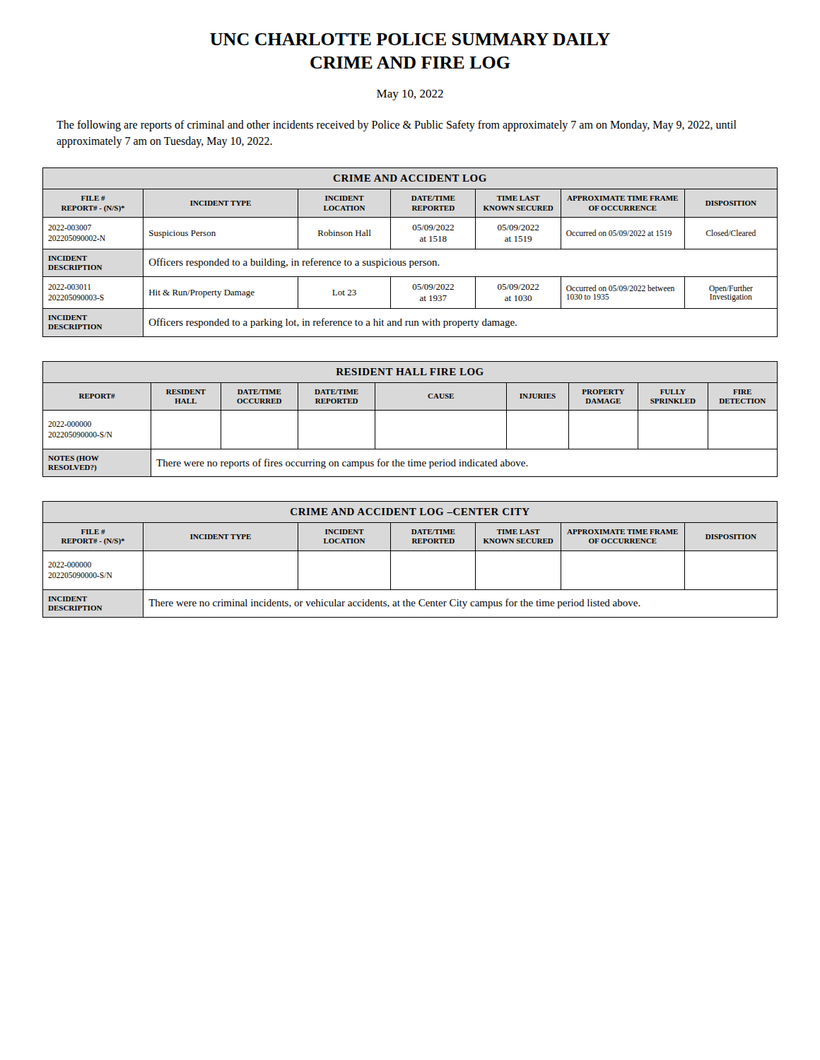UNC CHARLOTTE POLICE SUMMARY DAILY
CRIME AND FIRE LOG
May 10, 2022
The following are reports of criminal and other incidents received by Police & Public Safety from approximately 7 am on Monday, May 9, 2022, until approximately 7 am on Tuesday, May 10, 2022.
CRIME AND ACCIDENT LOG
| FILE # REPORT# - (N/S)* | INCIDENT TYPE | INCIDENT LOCATION | DATE/TIME REPORTED | TIME LAST KNOWN SECURED | APPROXIMATE TIME FRAME OF OCCURRENCE | DISPOSITION |
| --- | --- | --- | --- | --- | --- | --- |
| 2022-003007 202205090002-N | Suspicious Person | Robinson Hall | 05/09/2022 at 1518 | 05/09/2022 at 1519 | Occurred on 05/09/2022 at 1519 | Closed/Cleared |
| INCIDENT DESCRIPTION | Officers responded to a building, in reference to a suspicious person. |
| 2022-003011 202205090003-S | Hit & Run/Property Damage | Lot 23 | 05/09/2022 at 1937 | 05/09/2022 at 1030 | Occurred on 05/09/2022 between 1030 to 1935 | Open/Further Investigation |
| INCIDENT DESCRIPTION | Officers responded to a parking lot, in reference to a hit and run with property damage. |
RESIDENT HALL FIRE LOG
| REPORT# | RESIDENT HALL | DATE/TIME OCCURRED | DATE/TIME REPORTED | CAUSE | INJURIES | PROPERTY DAMAGE | FULLY SPRINKLED | FIRE DETECTION |
| --- | --- | --- | --- | --- | --- | --- | --- | --- |
| 2022-000000 202205090000-S/N | | | | | | | | |
| NOTES (HOW RESOLVED?) | There were no reports of fires occurring on campus for the time period indicated above. |
CRIME AND ACCIDENT LOG –CENTER CITY
| FILE # REPORT# - (N/S)* | INCIDENT TYPE | INCIDENT LOCATION | DATE/TIME REPORTED | TIME LAST KNOWN SECURED | APPROXIMATE TIME FRAME OF OCCURRENCE | DISPOSITION |
| --- | --- | --- | --- | --- | --- | --- |
| 2022-000000 202205090000-S/N | | | | | | |
| INCIDENT DESCRIPTION | There were no criminal incidents, or vehicular accidents, at the Center City campus for the time period listed above. |